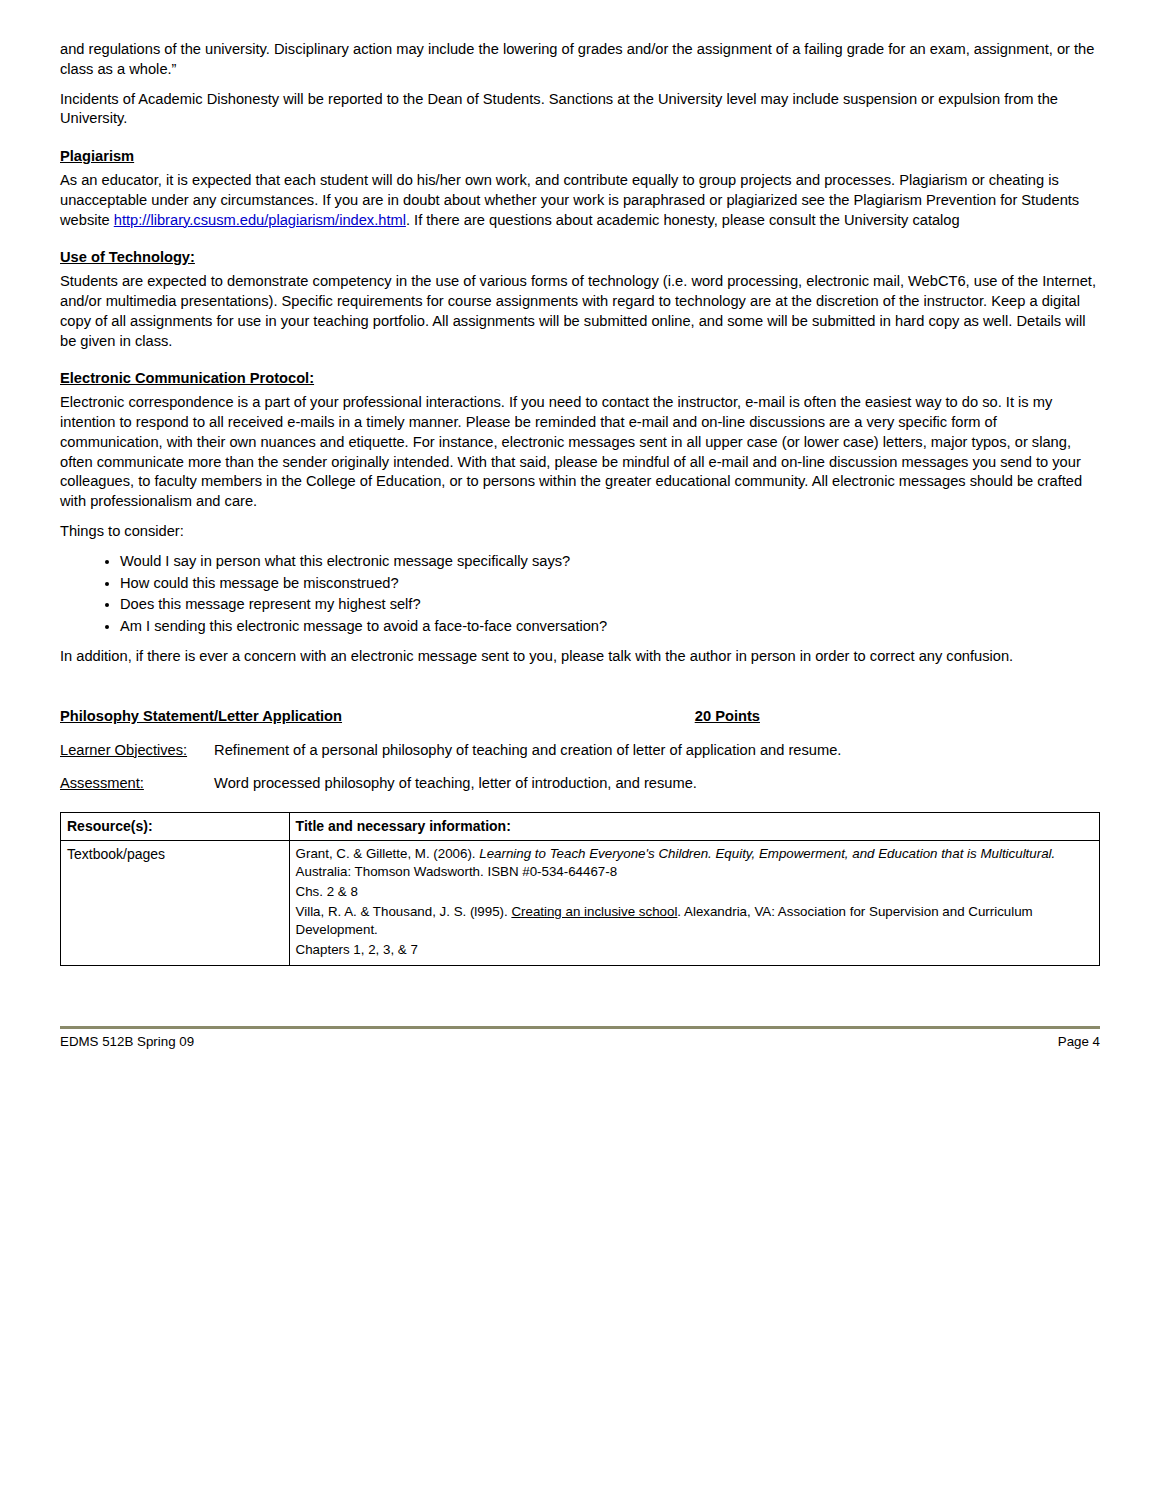and regulations of the university. Disciplinary action may include the lowering of grades and/or the assignment of a failing grade for an exam, assignment, or the class as a whole.”
Incidents of Academic Dishonesty will be reported to the Dean of Students. Sanctions at the University level may include suspension or expulsion from the University.
Plagiarism
As an educator, it is expected that each student will do his/her own work, and contribute equally to group projects and processes. Plagiarism or cheating is unacceptable under any circumstances. If you are in doubt about whether your work is paraphrased or plagiarized see the Plagiarism Prevention for Students website http://library.csusm.edu/plagiarism/index.html. If there are questions about academic honesty, please consult the University catalog
Use of Technology:
Students are expected to demonstrate competency in the use of various forms of technology (i.e. word processing, electronic mail, WebCT6, use of the Internet, and/or multimedia presentations). Specific requirements for course assignments with regard to technology are at the discretion of the instructor. Keep a digital copy of all assignments for use in your teaching portfolio. All assignments will be submitted online, and some will be submitted in hard copy as well. Details will be given in class.
Electronic Communication Protocol:
Electronic correspondence is a part of your professional interactions. If you need to contact the instructor, e-mail is often the easiest way to do so. It is my intention to respond to all received e-mails in a timely manner. Please be reminded that e-mail and on-line discussions are a very specific form of communication, with their own nuances and etiquette. For instance, electronic messages sent in all upper case (or lower case) letters, major typos, or slang, often communicate more than the sender originally intended. With that said, please be mindful of all e-mail and on-line discussion messages you send to your colleagues, to faculty members in the College of Education, or to persons within the greater educational community. All electronic messages should be crafted with professionalism and care.
Things to consider:
Would I say in person what this electronic message specifically says?
How could this message be misconstrued?
Does this message represent my highest self?
Am I sending this electronic message to avoid a face-to-face conversation?
In addition, if there is ever a concern with an electronic message sent to you, please talk with the author in person in order to correct any confusion.
Philosophy Statement/Letter Application 20 Points
Learner Objectives: Refinement of a personal philosophy of teaching and creation of letter of application and resume.
Assessment: Word processed philosophy of teaching, letter of introduction, and resume.
| Resource(s): | Title and necessary information: |
| --- | --- |
| Textbook/pages | Grant, C. & Gillette, M. (2006). Learning to Teach Everyone's Children. Equity, Empowerment, and Education that is Multicultural. Australia: Thomson Wadsworth. ISBN #0-534-64467-8 Chs. 2 & 8 Villa, R. A. & Thousand, J. S. (l995). Creating an inclusive school . Alexandria, VA: Association for Supervision and Curriculum Development. Chapters 1, 2, 3, & 7 |
EDMS 512B Spring 09 Page 4